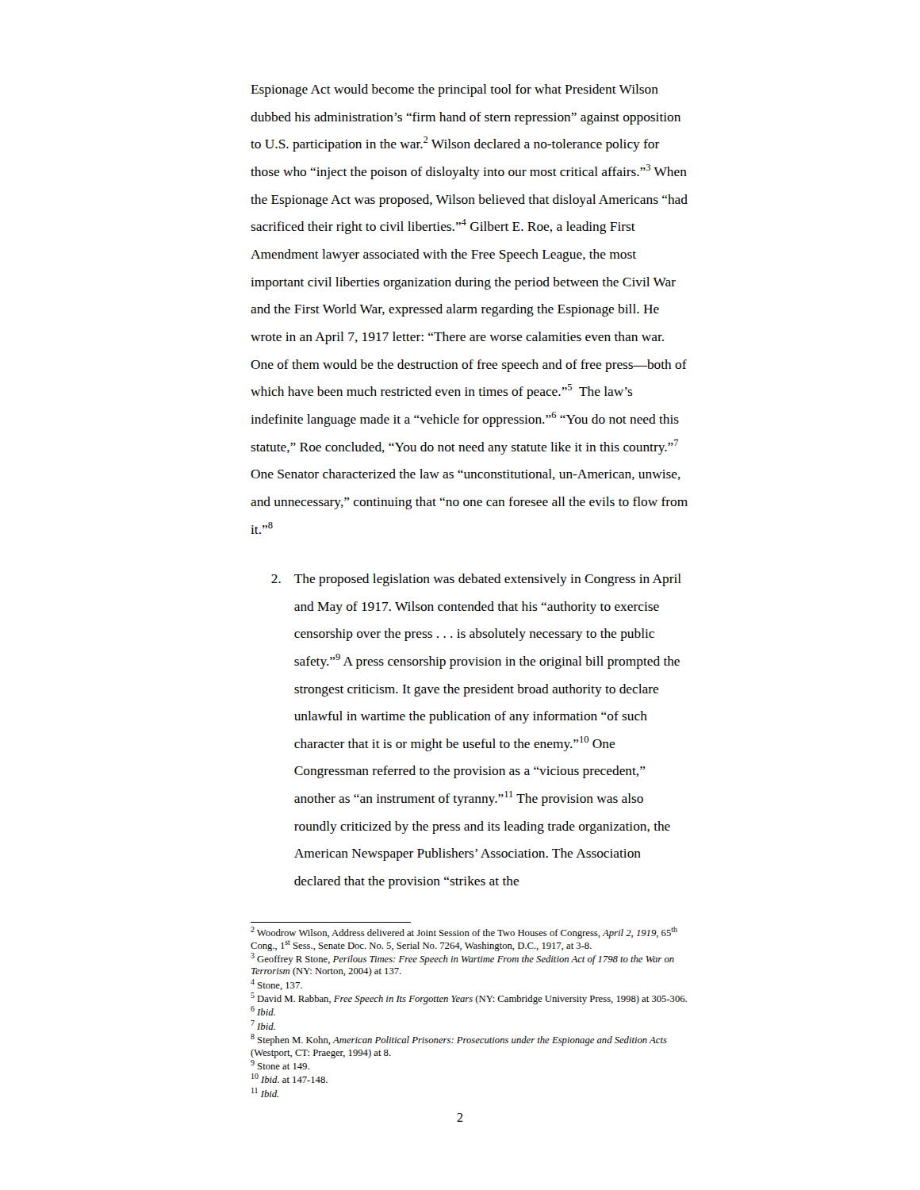Espionage Act would become the principal tool for what President Wilson dubbed his administration’s “firm hand of stern repression” against opposition to U.S. participation in the war.2 Wilson declared a no-tolerance policy for those who “inject the poison of disloyalty into our most critical affairs.”3 When the Espionage Act was proposed, Wilson believed that disloyal Americans “had sacrificed their right to civil liberties.”4 Gilbert E. Roe, a leading First Amendment lawyer associated with the Free Speech League, the most important civil liberties organization during the period between the Civil War and the First World War, expressed alarm regarding the Espionage bill. He wrote in an April 7, 1917 letter: “There are worse calamities even than war. One of them would be the destruction of free speech and of free press—both of which have been much restricted even in times of peace.”5 The law’s indefinite language made it a “vehicle for oppression.”6 “You do not need this statute,” Roe concluded, “You do not need any statute like it in this country.”7 One Senator characterized the law as “unconstitutional, un-American, unwise, and unnecessary,” continuing that “no one can foresee all the evils to flow from it.”8
The proposed legislation was debated extensively in Congress in April and May of 1917. Wilson contended that his “authority to exercise censorship over the press . . . is absolutely necessary to the public safety.”9 A press censorship provision in the original bill prompted the strongest criticism. It gave the president broad authority to declare unlawful in wartime the publication of any information “of such character that it is or might be useful to the enemy.”10 One Congressman referred to the provision as a “vicious precedent,” another as “an instrument of tyranny.”11 The provision was also roundly criticized by the press and its leading trade organization, the American Newspaper Publishers’ Association. The Association declared that the provision “strikes at the
2 Woodrow Wilson, Address delivered at Joint Session of the Two Houses of Congress, April 2, 1919, 65th Cong., 1st Sess., Senate Doc. No. 5, Serial No. 7264, Washington, D.C., 1917, at 3-8.
3 Geoffrey R Stone, Perilous Times: Free Speech in Wartime From the Sedition Act of 1798 to the War on Terrorism (NY: Norton, 2004) at 137.
4 Stone, 137.
5 David M. Rabban, Free Speech in Its Forgotten Years (NY: Cambridge University Press, 1998) at 305-306.
6 Ibid.
7 Ibid.
8 Stephen M. Kohn, American Political Prisoners: Prosecutions under the Espionage and Sedition Acts (Westport, CT: Praeger, 1994) at 8.
9 Stone at 149.
10 Ibid. at 147-148.
11 Ibid.
2